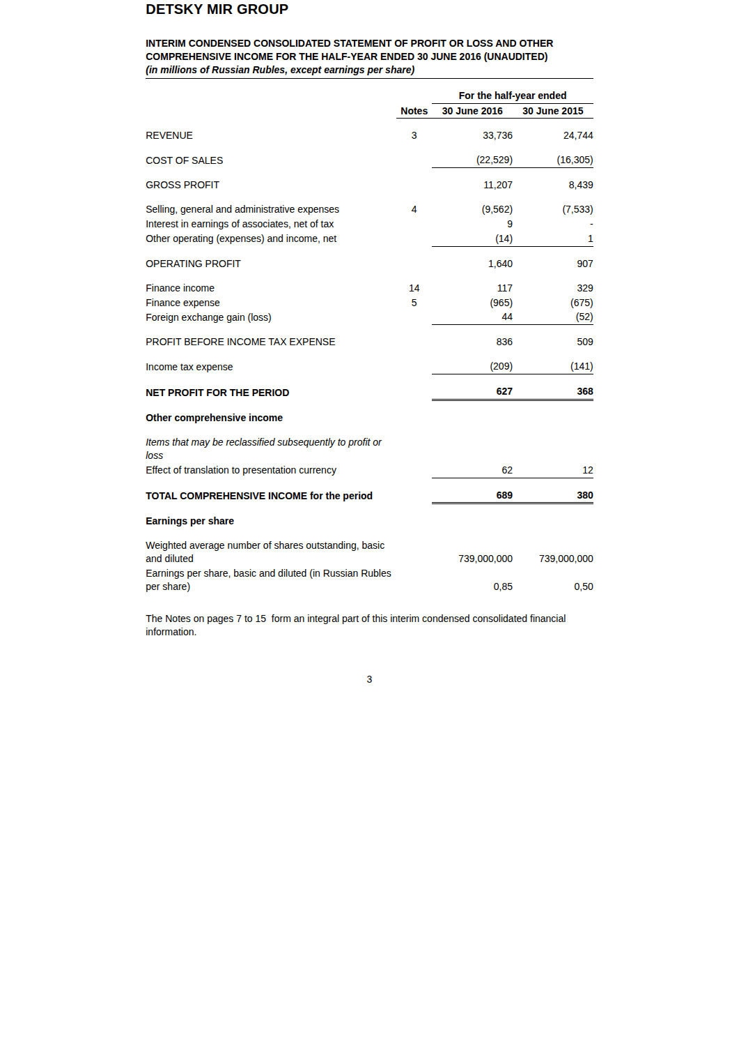DETSKY MIR GROUP
INTERIM CONDENSED CONSOLIDATED STATEMENT OF PROFIT OR LOSS AND OTHER
COMPREHENSIVE INCOME FOR THE HALF-YEAR ENDED 30 JUNE 2016 (UNAUDITED)
(in millions of Russian Rubles, except earnings per share)
| | | For the half-year ended |
| | Notes | 30 June 2016 | 30 June 2015 |
| REVENUE | 3 | 33,736 | 24,744 |
| COST OF SALES | | (22,529) | (16,305) |
| GROSS PROFIT | | 11,207 | 8,439 |
| Selling, general and administrative expenses | 4 | (9,562) | (7,533) |
| Interest in earnings of associates, net of tax | | 9 | - |
| Other operating (expenses) and income, net | | (14) | 1 |
| OPERATING PROFIT | | 1,640 | 907 |
| Finance income | 14 | 117 | 329 |
| Finance expense | 5 | (965) | (675) |
| Foreign exchange gain (loss) | | 44 | (52) |
| PROFIT BEFORE INCOME TAX EXPENSE | | 836 | 509 |
| Income tax expense | | (209) | (141) |
| NET PROFIT FOR THE PERIOD | | 627 | 368 |
| Other comprehensive income | | | |
| Items that may be reclassified subsequently to profit or loss | | | |
| Effect of translation to presentation currency | | 62 | 12 |
| TOTAL COMPREHENSIVE INCOME for the period | | 689 | 380 |
| Earnings per share | | | |
| Weighted average number of shares outstanding, basic and diluted | | 739,000,000 | 739,000,000 |
| Earnings per share, basic and diluted (in Russian Rubles per share) | | 0,85 | 0,50 |
The Notes on pages 7 to 15 form an integral part of this interim condensed consolidated financial information.
3